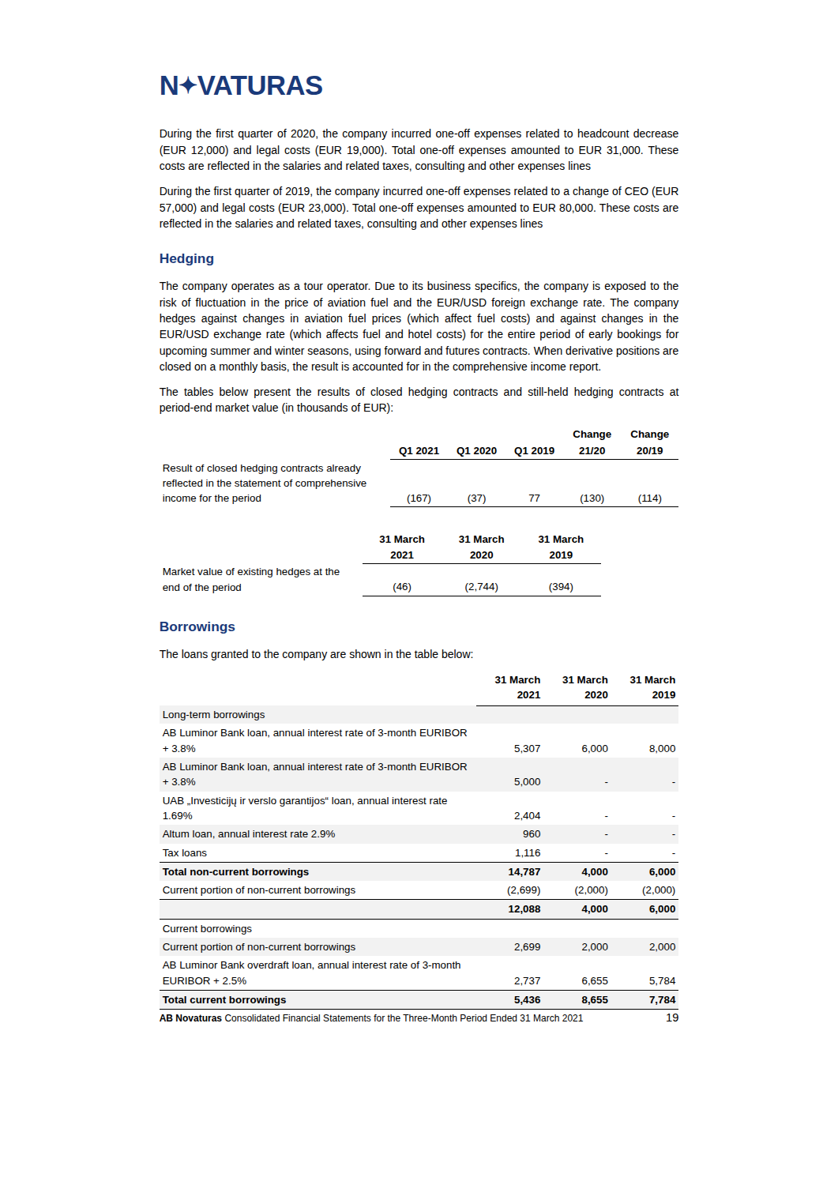N✦VATURAS
During the first quarter of 2020, the company incurred one-off expenses related to headcount decrease (EUR 12,000) and legal costs (EUR 19,000). Total one-off expenses amounted to EUR 31,000. These costs are reflected in the salaries and related taxes, consulting and other expenses lines
During the first quarter of 2019, the company incurred one-off expenses related to a change of CEO (EUR 57,000) and legal costs (EUR 23,000). Total one-off expenses amounted to EUR 80,000. These costs are reflected in the salaries and related taxes, consulting and other expenses lines
Hedging
The company operates as a tour operator. Due to its business specifics, the company is exposed to the risk of fluctuation in the price of aviation fuel and the EUR/USD foreign exchange rate. The company hedges against changes in aviation fuel prices (which affect fuel costs) and against changes in the EUR/USD exchange rate (which affects fuel and hotel costs) for the entire period of early bookings for upcoming summer and winter seasons, using forward and futures contracts. When derivative positions are closed on a monthly basis, the result is accounted for in the comprehensive income report.
The tables below present the results of closed hedging contracts and still-held hedging contracts at period-end market value (in thousands of EUR):
| | | | | Change | Change |
| | Q1 2021 | Q1 2020 | Q1 2019 | 21/20 | 20/19 |
| Result of closed hedging contracts already reflected in the statement of comprehensive income for the period | (167) | (37) | 77 | (130) | (114) |
| | 31 March 2021 | 31 March 2020 | 31 March 2019 |
| Market value of existing hedges at the end of the period | (46) | (2,744) | (394) |
Borrowings
The loans granted to the company are shown in the table below:
| | 31 March 2021 | 31 March 2020 | 31 March 2019 |
| --- | --- | --- | --- |
| Long-term borrowings | | | |
| AB Luminor Bank loan, annual interest rate of 3-month EURIBOR + 3.8% | 5,307 | 6,000 | 8,000 |
| AB Luminor Bank loan, annual interest rate of 3-month EURIBOR + 3.8% | 5,000 | - | - |
| UAB „Investicijų ir verslo garantijos“ loan, annual interest rate 1.69% | 2,404 | - | - |
| Altum loan, annual interest rate 2.9% | 960 | - | - |
| Tax loans | 1,116 | - | - |
| Total non-current borrowings | 14,787 | 4,000 | 6,000 |
| Current portion of non-current borrowings | (2,699) | (2,000) | (2,000) |
| | 12,088 | 4,000 | 6,000 |
| Current borrowings | | | |
| Current portion of non-current borrowings | 2,699 | 2,000 | 2,000 |
| AB Luminor Bank overdraft loan, annual interest rate of 3-month EURIBOR + 2.5% | 2,737 | 6,655 | 5,784 |
| Total current borrowings | 5,436 | 8,655 | 7,784 |
AB Novaturas Consolidated Financial Statements for the Three-Month Period Ended 31 March 2021
19